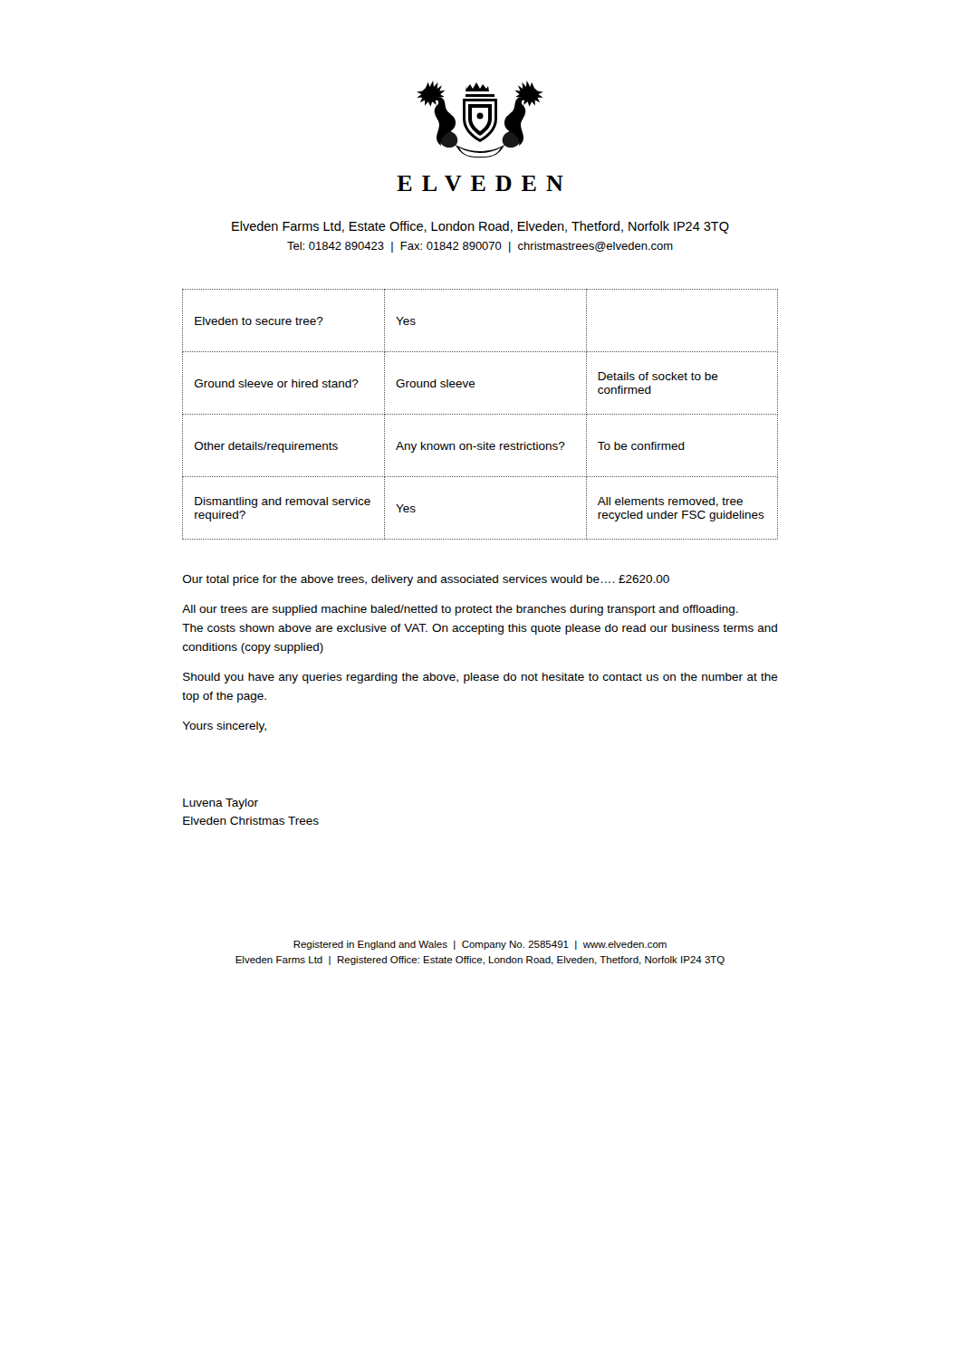ELVEDEN
Elveden Farms Ltd, Estate Office, London Road, Elveden, Thetford, Norfolk IP24 3TQ
Tel: 01842 890423 | Fax: 01842 890070 | christmastrees@elveden.com
| Elveden to secure tree? | Yes | |
| Ground sleeve or hired stand? | Ground sleeve | Details of socket to be confirmed |
| Other details/requirements | Any known on-site restrictions? | To be confirmed |
| Dismantling and removal service required? | Yes | All elements removed, tree recycled under FSC guidelines |
Our total price for the above trees, delivery and associated services would be…. £2620.00
All our trees are supplied machine baled/netted to protect the branches during transport and offloading.
The costs shown above are exclusive of VAT. On accepting this quote please do read our business terms and conditions (copy supplied)
Should you have any queries regarding the above, please do not hesitate to contact us on the number at the top of the page.
Yours sincerely,
Luvena Taylor
Elveden Christmas Trees
Registered in England and Wales | Company No. 2585491 | www.elveden.com
Elveden Farms Ltd | Registered Office: Estate Office, London Road, Elveden, Thetford, Norfolk IP24 3TQ